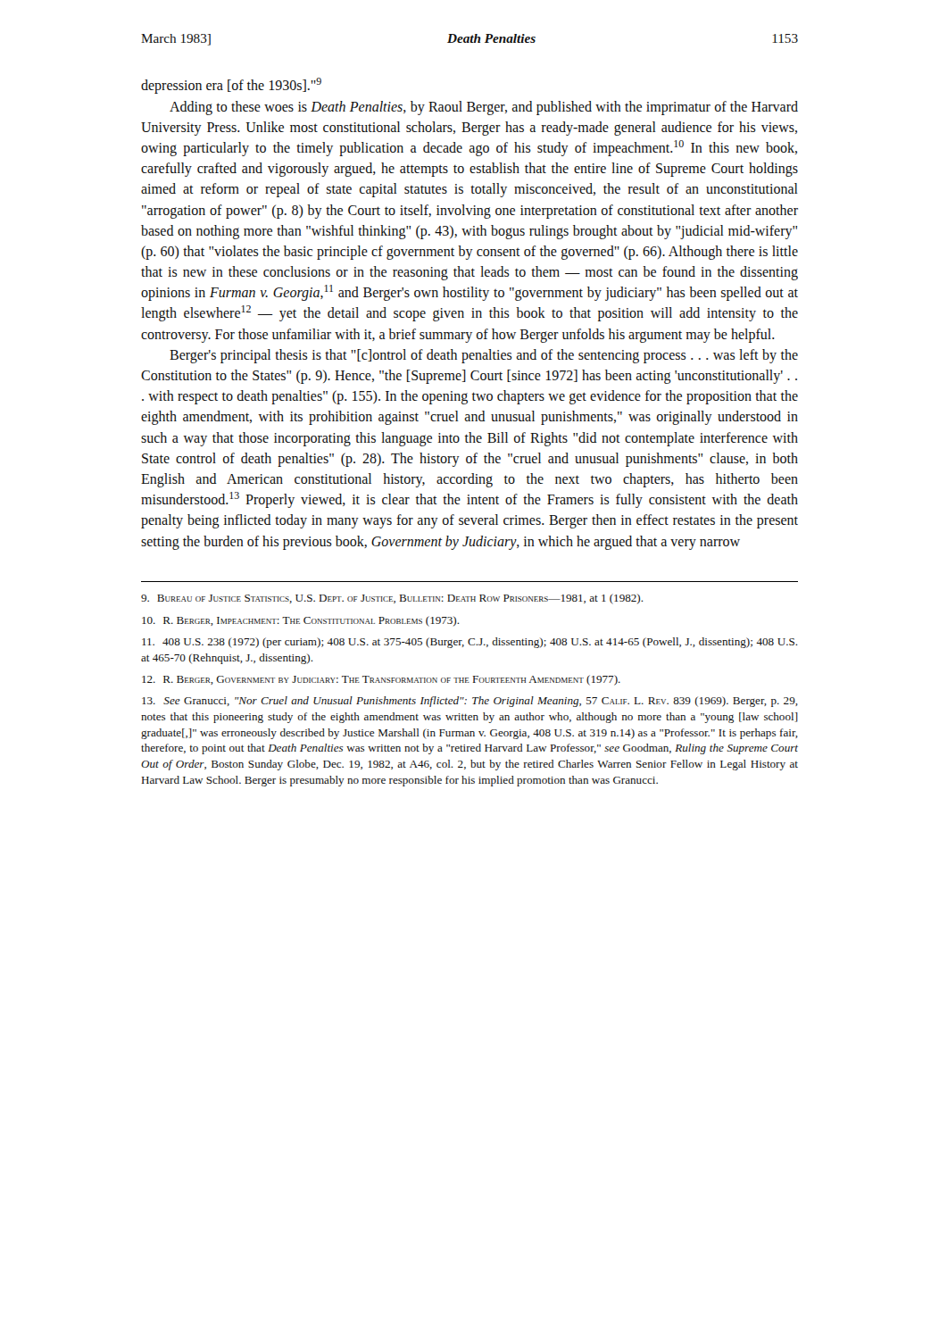March 1983] Death Penalties 1153
depression era [of the 1930s]."9
Adding to these woes is Death Penalties, by Raoul Berger, and published with the imprimatur of the Harvard University Press. Unlike most constitutional scholars, Berger has a ready-made general audience for his views, owing particularly to the timely publication a decade ago of his study of impeachment.10 In this new book, carefully crafted and vigorously argued, he attempts to establish that the entire line of Supreme Court holdings aimed at reform or repeal of state capital statutes is totally misconceived, the result of an unconstitutional "arrogation of power" (p. 8) by the Court to itself, involving one interpretation of constitutional text after another based on nothing more than "wishful thinking" (p. 43), with bogus rulings brought about by "judicial mid-wifery" (p. 60) that "violates the basic principle cf government by consent of the governed" (p. 66). Although there is little that is new in these conclusions or in the reasoning that leads to them — most can be found in the dissenting opinions in Furman v. Georgia,11 and Berger's own hostility to "government by judiciary" has been spelled out at length elsewhere12 — yet the detail and scope given in this book to that position will add intensity to the controversy. For those unfamiliar with it, a brief summary of how Berger unfolds his argument may be helpful.
Berger's principal thesis is that "[c]ontrol of death penalties and of the sentencing process . . . was left by the Constitution to the States" (p. 9). Hence, "the [Supreme] Court [since 1972] has been acting 'unconstitutionally' . . . with respect to death penalties" (p. 155). In the opening two chapters we get evidence for the proposition that the eighth amendment, with its prohibition against "cruel and unusual punishments," was originally understood in such a way that those incorporating this language into the Bill of Rights "did not contemplate interference with State control of death penalties" (p. 28). The history of the "cruel and unusual punishments" clause, in both English and American constitutional history, according to the next two chapters, has hitherto been misunderstood.13 Properly viewed, it is clear that the intent of the Framers is fully consistent with the death penalty being inflicted today in many ways for any of several crimes. Berger then in effect restates in the present setting the burden of his previous book, Government by Judiciary, in which he argued that a very narrow
9. Bureau of Justice Statistics, U.S. Dept. of Justice, Bulletin: Death Row Prisoners—1981, at 1 (1982).
10. R. Berger, Impeachment: The Constitutional Problems (1973).
11. 408 U.S. 238 (1972) (per curiam); 408 U.S. at 375-405 (Burger, C.J., dissenting); 408 U.S. at 414-65 (Powell, J., dissenting); 408 U.S. at 465-70 (Rehnquist, J., dissenting).
12. R. Berger, Government by Judiciary: The Transformation of the Fourteenth Amendment (1977).
13. See Granucci, "Nor Cruel and Unusual Punishments Inflicted": The Original Meaning, 57 Calif. L. Rev. 839 (1969). Berger, p. 29, notes that this pioneering study of the eighth amendment was written by an author who, although no more than a "young [law school] graduate[,]" was erroneously described by Justice Marshall (in Furman v. Georgia, 408 U.S. at 319 n.14) as a "Professor." It is perhaps fair, therefore, to point out that Death Penalties was written not by a "retired Harvard Law Professor," see Goodman, Ruling the Supreme Court Out of Order, Boston Sunday Globe, Dec. 19, 1982, at A46, col. 2, but by the retired Charles Warren Senior Fellow in Legal History at Harvard Law School. Berger is presumably no more responsible for his implied promotion than was Granucci.